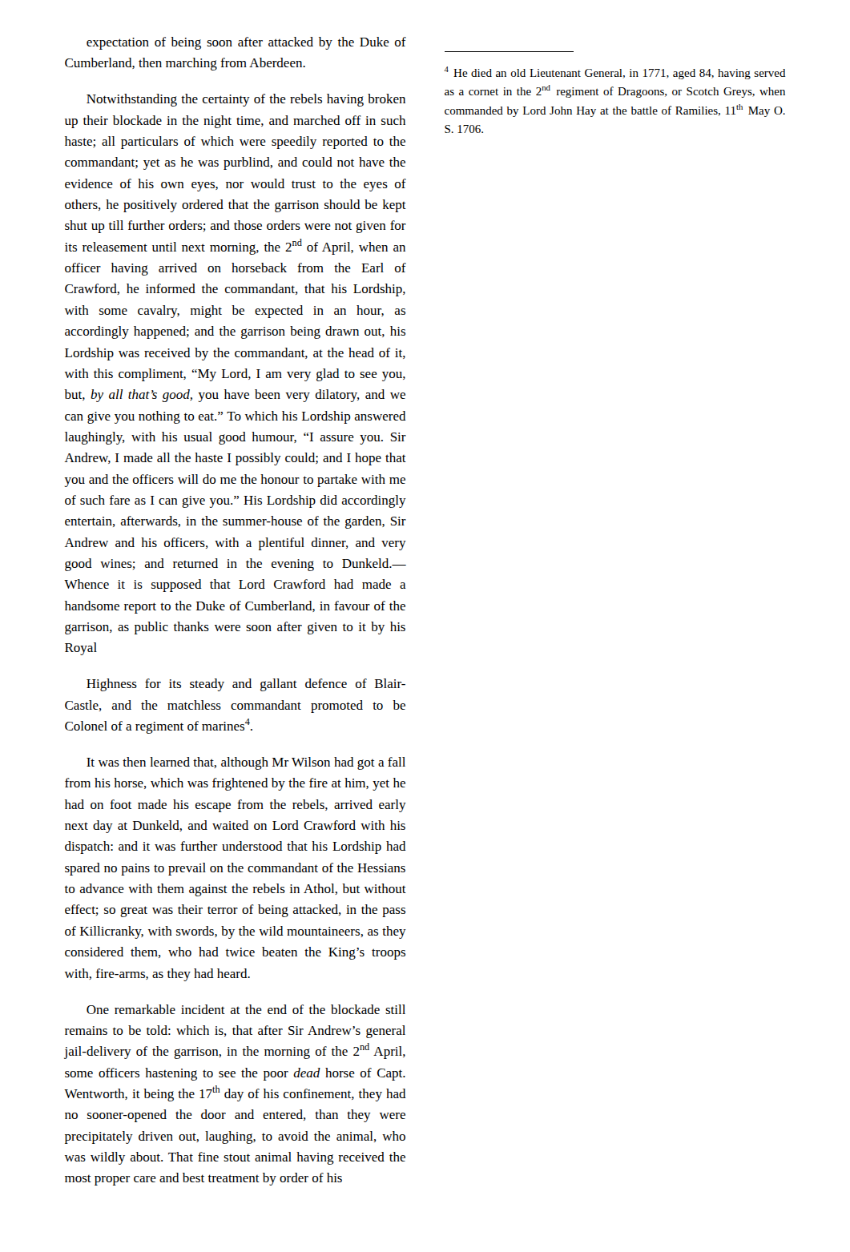expectation of being soon after attacked by the Duke of Cumberland, then marching from Aberdeen.
Notwithstanding the certainty of the rebels having broken up their blockade in the night time, and marched off in such haste; all particulars of which were speedily reported to the commandant; yet as he was purblind, and could not have the evidence of his own eyes, nor would trust to the eyes of others, he positively ordered that the garrison should be kept shut up till further orders; and those orders were not given for its releasement until next morning, the 2nd of April, when an officer having arrived on horseback from the Earl of Crawford, he informed the commandant, that his Lordship, with some cavalry, might be expected in an hour, as accordingly happened; and the garrison being drawn out, his Lordship was received by the commandant, at the head of it, with this compliment, “My Lord, I am very glad to see you, but, by all that’s good, you have been very dilatory, and we can give you nothing to eat.” To which his Lordship answered laughingly, with his usual good humour, “I assure you. Sir Andrew, I made all the haste I possibly could; and I hope that you and the officers will do me the honour to partake with me of such fare as I can give you.” His Lordship did accordingly entertain, afterwards, in the summer-house of the garden, Sir Andrew and his officers, with a plentiful dinner, and very good wines; and returned in the evening to Dunkeld.— Whence it is supposed that Lord Crawford had made a handsome report to the Duke of Cumberland, in favour of the garrison, as public thanks were soon after given to it by his Royal
Highness for its steady and gallant defence of Blair-Castle, and the matchless commandant promoted to be Colonel of a regiment of marines4.
It was then learned that, although Mr Wilson had got a fall from his horse, which was frightened by the fire at him, yet he had on foot made his escape from the rebels, arrived early next day at Dunkeld, and waited on Lord Crawford with his dispatch: and it was further understood that his Lordship had spared no pains to prevail on the commandant of the Hessians to advance with them against the rebels in Athol, but without effect; so great was their terror of being attacked, in the pass of Killicranky, with swords, by the wild mountaineers, as they considered them, who had twice beaten the King’s troops with, fire-arms, as they had heard.
One remarkable incident at the end of the blockade still remains to be told: which is, that after Sir Andrew’s general jail-delivery of the garrison, in the morning of the 2nd April, some officers hastening to see the poor dead horse of Capt. Wentworth, it being the 17th day of his confinement, they had no sooner-opened the door and entered, than they were precipitately driven out, laughing, to avoid the animal, who was wildly about. That fine stout animal having received the most proper care and best treatment by order of his
4 He died an old Lieutenant General, in 1771, aged 84, having served as a cornet in the 2nd regiment of Dragoons, or Scotch Greys, when commanded by Lord John Hay at the battle of Ramilies, 11th May O. S. 1706.